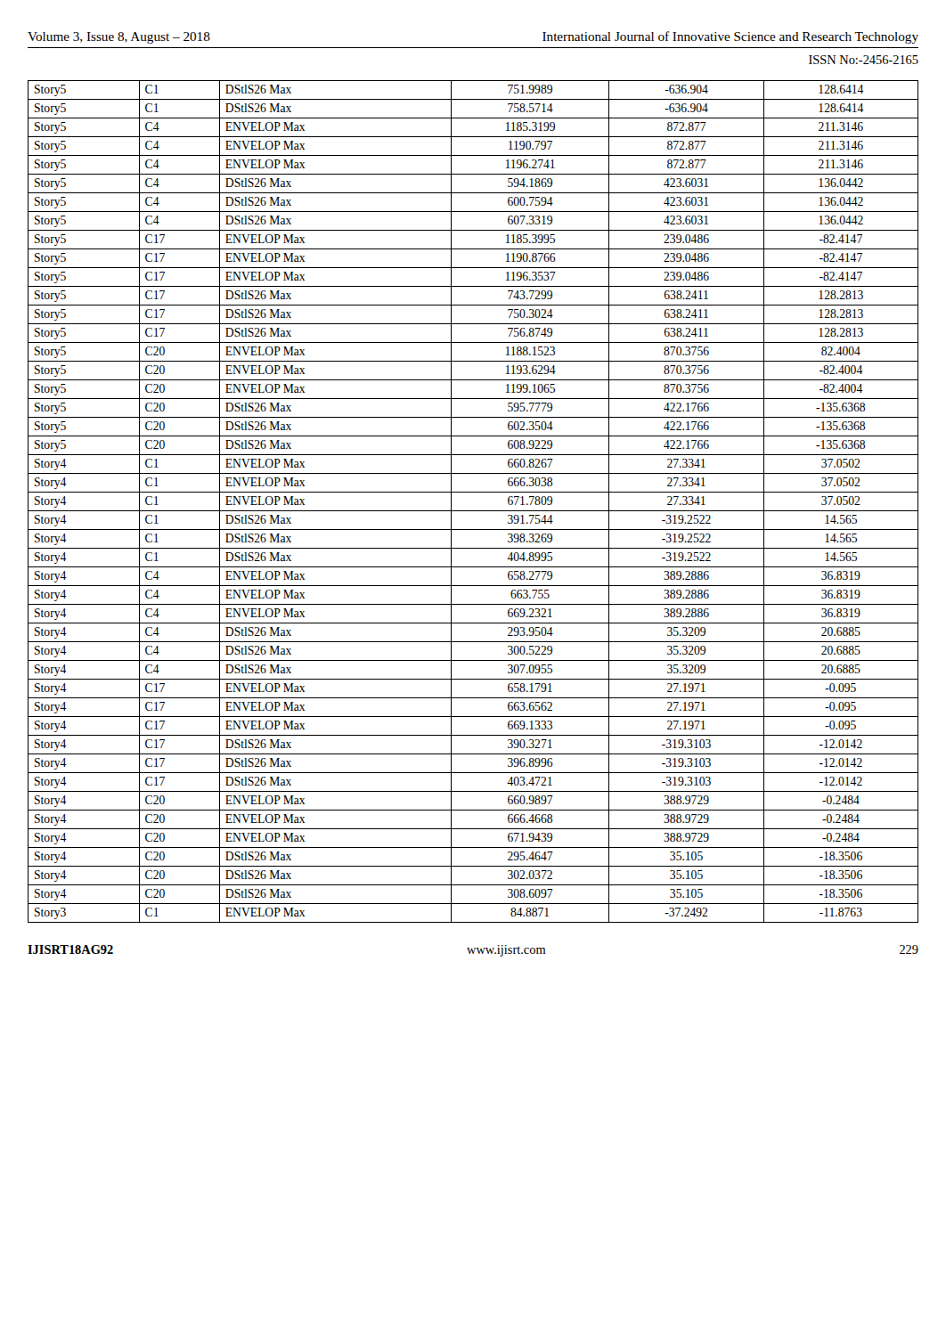Volume 3, Issue 8, August – 2018 International Journal of Innovative Science and Research Technology
ISSN No:-2456-2165
| Story5 | C1 | DStlS26 Max | 751.9989 | -636.904 | 128.6414 |
| Story5 | C1 | DStlS26 Max | 758.5714 | -636.904 | 128.6414 |
| Story5 | C4 | ENVELOP Max | 1185.3199 | 872.877 | 211.3146 |
| Story5 | C4 | ENVELOP Max | 1190.797 | 872.877 | 211.3146 |
| Story5 | C4 | ENVELOP Max | 1196.2741 | 872.877 | 211.3146 |
| Story5 | C4 | DStlS26 Max | 594.1869 | 423.6031 | 136.0442 |
| Story5 | C4 | DStlS26 Max | 600.7594 | 423.6031 | 136.0442 |
| Story5 | C4 | DStlS26 Max | 607.3319 | 423.6031 | 136.0442 |
| Story5 | C17 | ENVELOP Max | 1185.3995 | 239.0486 | -82.4147 |
| Story5 | C17 | ENVELOP Max | 1190.8766 | 239.0486 | -82.4147 |
| Story5 | C17 | ENVELOP Max | 1196.3537 | 239.0486 | -82.4147 |
| Story5 | C17 | DStlS26 Max | 743.7299 | 638.2411 | 128.2813 |
| Story5 | C17 | DStlS26 Max | 750.3024 | 638.2411 | 128.2813 |
| Story5 | C17 | DStlS26 Max | 756.8749 | 638.2411 | 128.2813 |
| Story5 | C20 | ENVELOP Max | 1188.1523 | 870.3756 | 82.4004 |
| Story5 | C20 | ENVELOP Max | 1193.6294 | 870.3756 | -82.4004 |
| Story5 | C20 | ENVELOP Max | 1199.1065 | 870.3756 | -82.4004 |
| Story5 | C20 | DStlS26 Max | 595.7779 | 422.1766 | -135.6368 |
| Story5 | C20 | DStlS26 Max | 602.3504 | 422.1766 | -135.6368 |
| Story5 | C20 | DStlS26 Max | 608.9229 | 422.1766 | -135.6368 |
| Story4 | C1 | ENVELOP Max | 660.8267 | 27.3341 | 37.0502 |
| Story4 | C1 | ENVELOP Max | 666.3038 | 27.3341 | 37.0502 |
| Story4 | C1 | ENVELOP Max | 671.7809 | 27.3341 | 37.0502 |
| Story4 | C1 | DStlS26 Max | 391.7544 | -319.2522 | 14.565 |
| Story4 | C1 | DStlS26 Max | 398.3269 | -319.2522 | 14.565 |
| Story4 | C1 | DStlS26 Max | 404.8995 | -319.2522 | 14.565 |
| Story4 | C4 | ENVELOP Max | 658.2779 | 389.2886 | 36.8319 |
| Story4 | C4 | ENVELOP Max | 663.755 | 389.2886 | 36.8319 |
| Story4 | C4 | ENVELOP Max | 669.2321 | 389.2886 | 36.8319 |
| Story4 | C4 | DStlS26 Max | 293.9504 | 35.3209 | 20.6885 |
| Story4 | C4 | DStlS26 Max | 300.5229 | 35.3209 | 20.6885 |
| Story4 | C4 | DStlS26 Max | 307.0955 | 35.3209 | 20.6885 |
| Story4 | C17 | ENVELOP Max | 658.1791 | 27.1971 | -0.095 |
| Story4 | C17 | ENVELOP Max | 663.6562 | 27.1971 | -0.095 |
| Story4 | C17 | ENVELOP Max | 669.1333 | 27.1971 | -0.095 |
| Story4 | C17 | DStlS26 Max | 390.3271 | -319.3103 | -12.0142 |
| Story4 | C17 | DStlS26 Max | 396.8996 | -319.3103 | -12.0142 |
| Story4 | C17 | DStlS26 Max | 403.4721 | -319.3103 | -12.0142 |
| Story4 | C20 | ENVELOP Max | 660.9897 | 388.9729 | -0.2484 |
| Story4 | C20 | ENVELOP Max | 666.4668 | 388.9729 | -0.2484 |
| Story4 | C20 | ENVELOP Max | 671.9439 | 388.9729 | -0.2484 |
| Story4 | C20 | DStlS26 Max | 295.4647 | 35.105 | -18.3506 |
| Story4 | C20 | DStlS26 Max | 302.0372 | 35.105 | -18.3506 |
| Story4 | C20 | DStlS26 Max | 308.6097 | 35.105 | -18.3506 |
| Story3 | C1 | ENVELOP Max | 84.8871 | -37.2492 | -11.8763 |
IJISRT18AG92 www.ijisrt.com 229